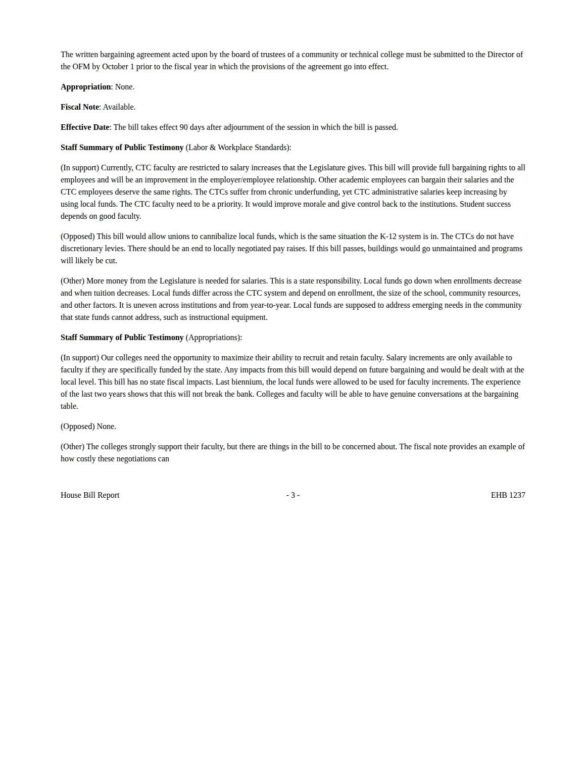The written bargaining agreement acted upon by the board of trustees of a community or technical college must be submitted to the Director of the OFM by October 1 prior to the fiscal year in which the provisions of the agreement go into effect.
Appropriation: None.
Fiscal Note: Available.
Effective Date: The bill takes effect 90 days after adjournment of the session in which the bill is passed.
Staff Summary of Public Testimony (Labor & Workplace Standards):
(In support) Currently, CTC faculty are restricted to salary increases that the Legislature gives. This bill will provide full bargaining rights to all employees and will be an improvement in the employer/employee relationship. Other academic employees can bargain their salaries and the CTC employees deserve the same rights. The CTCs suffer from chronic underfunding, yet CTC administrative salaries keep increasing by using local funds. The CTC faculty need to be a priority. It would improve morale and give control back to the institutions. Student success depends on good faculty.
(Opposed) This bill would allow unions to cannibalize local funds, which is the same situation the K-12 system is in. The CTCs do not have discretionary levies. There should be an end to locally negotiated pay raises. If this bill passes, buildings would go unmaintained and programs will likely be cut.
(Other) More money from the Legislature is needed for salaries. This is a state responsibility. Local funds go down when enrollments decrease and when tuition decreases. Local funds differ across the CTC system and depend on enrollment, the size of the school, community resources, and other factors. It is uneven across institutions and from year-to-year. Local funds are supposed to address emerging needs in the community that state funds cannot address, such as instructional equipment.
Staff Summary of Public Testimony (Appropriations):
(In support) Our colleges need the opportunity to maximize their ability to recruit and retain faculty. Salary increments are only available to faculty if they are specifically funded by the state. Any impacts from this bill would depend on future bargaining and would be dealt with at the local level. This bill has no state fiscal impacts. Last biennium, the local funds were allowed to be used for faculty increments. The experience of the last two years shows that this will not break the bank. Colleges and faculty will be able to have genuine conversations at the bargaining table.
(Opposed) None.
(Other) The colleges strongly support their faculty, but there are things in the bill to be concerned about. The fiscal note provides an example of how costly these negotiations can
House Bill Report
- 3 -
EHB 1237